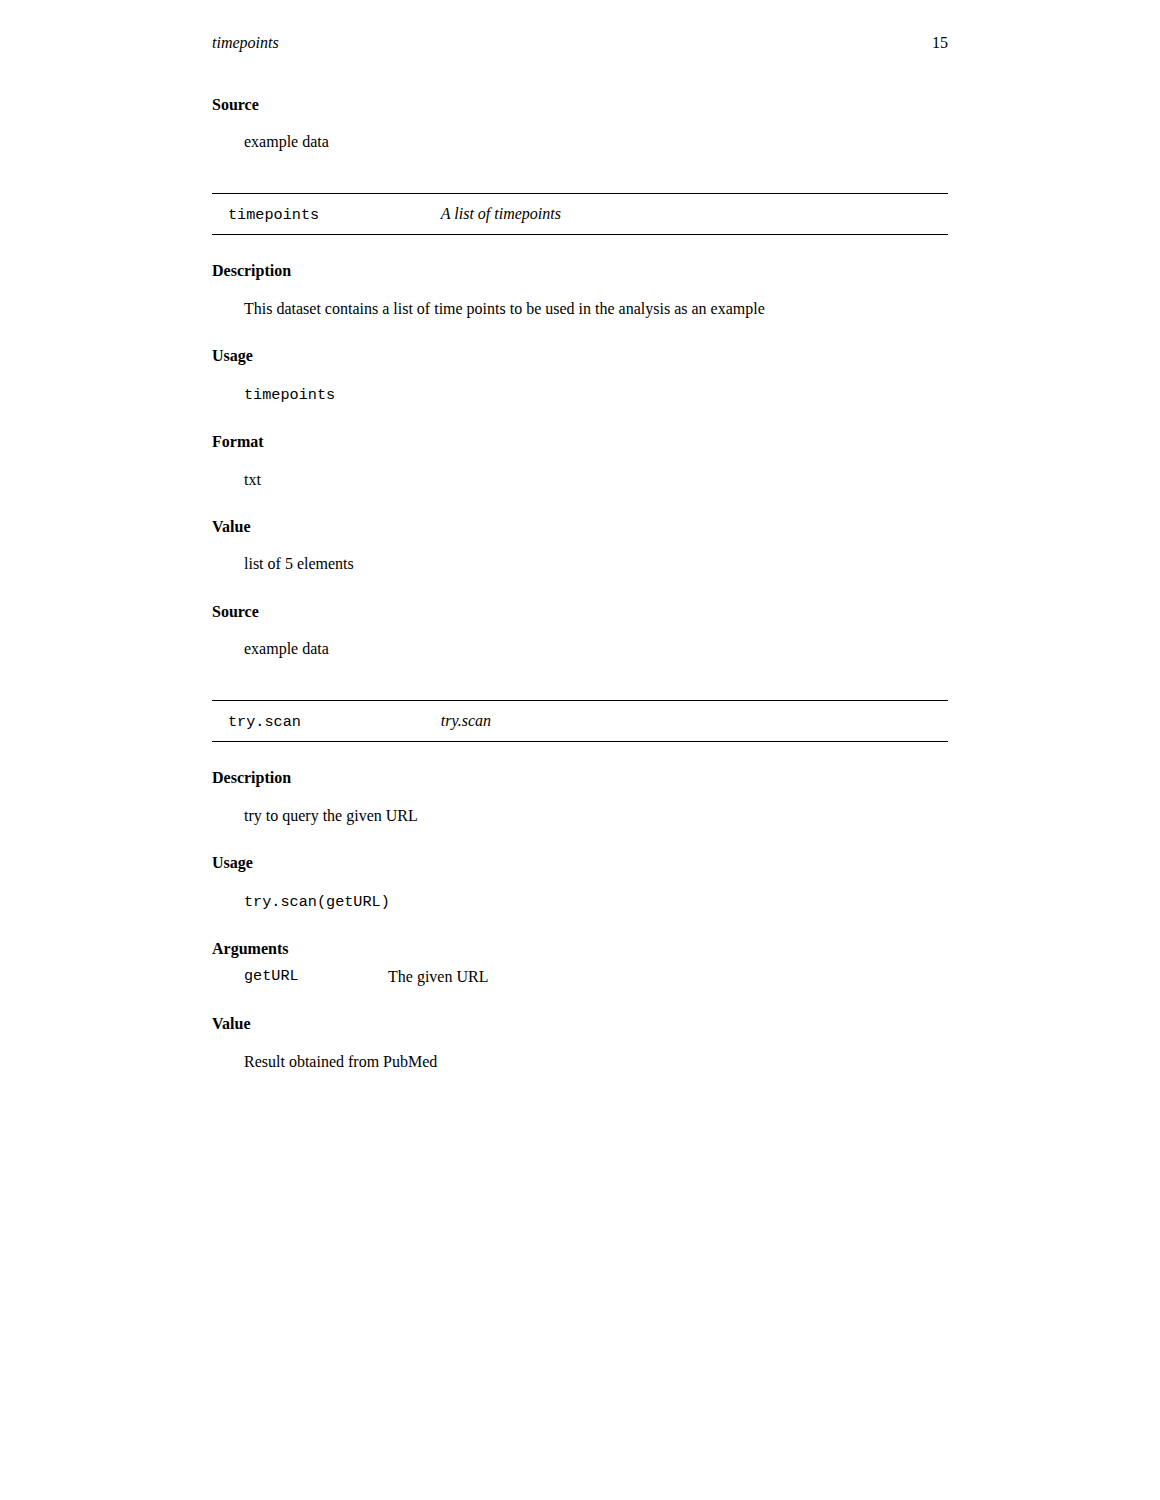timepoints 15
Source
example data
timepoints A list of timepoints
Description
This dataset contains a list of time points to be used in the analysis as an example
Usage
timepoints
Format
txt
Value
list of 5 elements
Source
example data
try.scan try.scan
Description
try to query the given URL
Usage
try.scan(getURL)
Arguments
getURL
The given URL
Value
Result obtained from PubMed